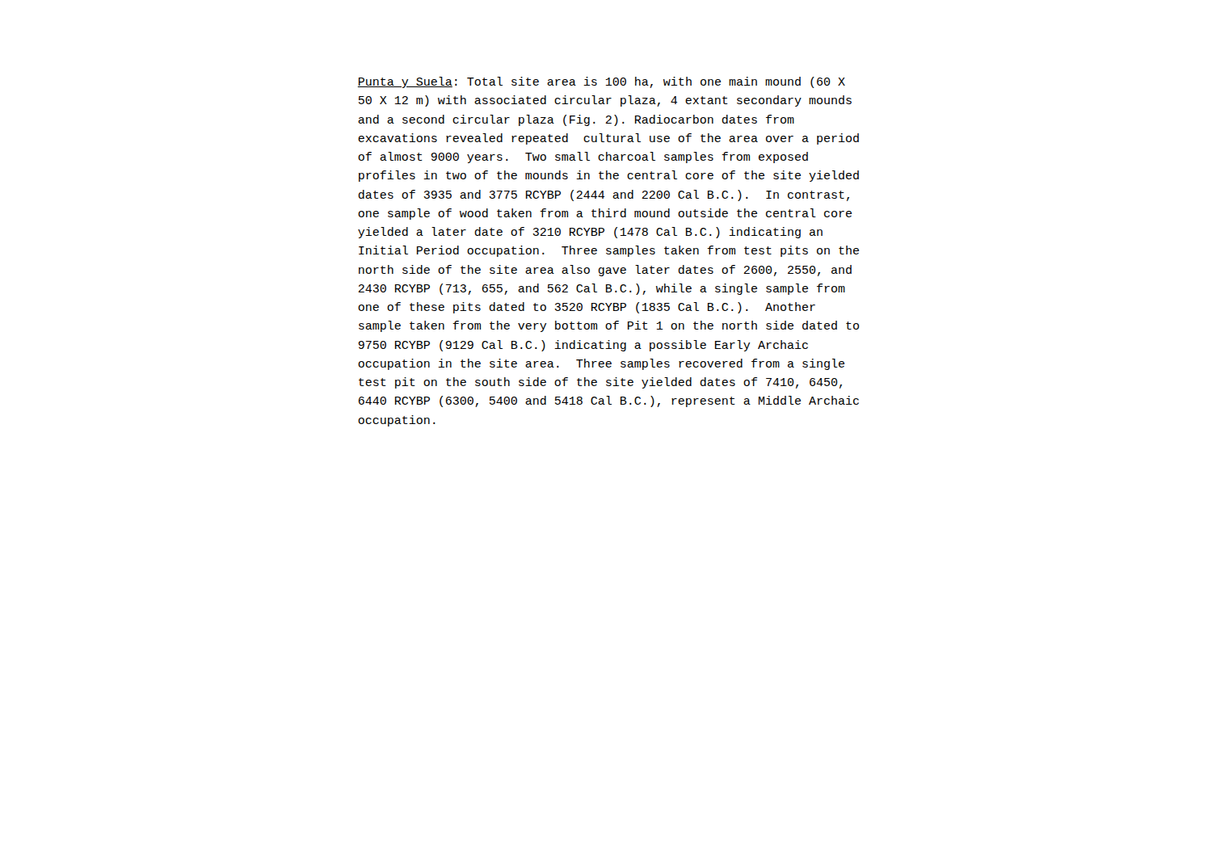Punta y Suela: Total site area is 100 ha, with one main mound (60 X 50 X 12 m) with associated circular plaza, 4 extant secondary mounds and a second circular plaza (Fig. 2). Radiocarbon dates from excavations revealed repeated cultural use of the area over a period of almost 9000 years. Two small charcoal samples from exposed profiles in two of the mounds in the central core of the site yielded dates of 3935 and 3775 RCYBP (2444 and 2200 Cal B.C.). In contrast, one sample of wood taken from a third mound outside the central core yielded a later date of 3210 RCYBP (1478 Cal B.C.) indicating an Initial Period occupation. Three samples taken from test pits on the north side of the site area also gave later dates of 2600, 2550, and 2430 RCYBP (713, 655, and 562 Cal B.C.), while a single sample from one of these pits dated to 3520 RCYBP (1835 Cal B.C.). Another sample taken from the very bottom of Pit 1 on the north side dated to 9750 RCYBP (9129 Cal B.C.) indicating a possible Early Archaic occupation in the site area. Three samples recovered from a single test pit on the south side of the site yielded dates of 7410, 6450, 6440 RCYBP (6300, 5400 and 5418 Cal B.C.), represent a Middle Archaic occupation.